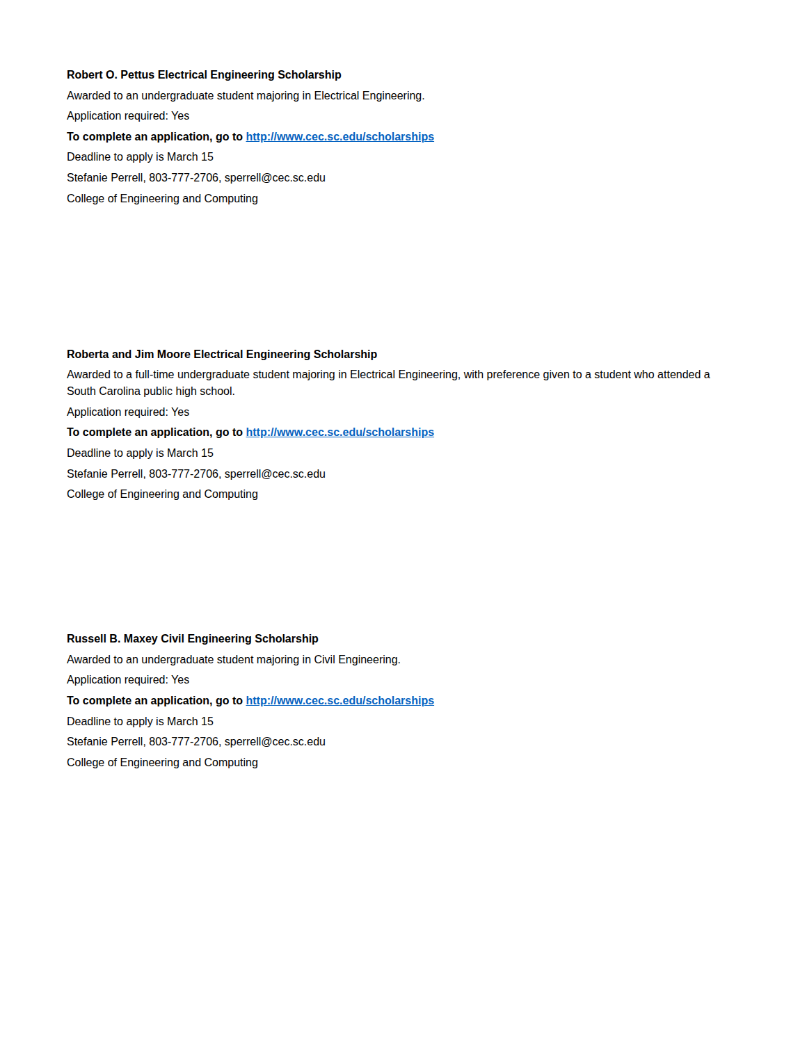Robert O. Pettus Electrical Engineering Scholarship
Awarded to an undergraduate student majoring in Electrical Engineering.
Application required: Yes
To complete an application, go to http://www.cec.sc.edu/scholarships
Deadline to apply is March 15
Stefanie Perrell, 803-777-2706, sperrell@cec.sc.edu
College of Engineering and Computing
Roberta and Jim Moore Electrical Engineering Scholarship
Awarded to a full-time undergraduate student majoring in Electrical Engineering, with preference given to a student who attended a South Carolina public high school.
Application required: Yes
To complete an application, go to http://www.cec.sc.edu/scholarships
Deadline to apply is March 15
Stefanie Perrell, 803-777-2706, sperrell@cec.sc.edu
College of Engineering and Computing
Russell B. Maxey Civil Engineering Scholarship
Awarded to an undergraduate student majoring in Civil Engineering.
Application required: Yes
To complete an application, go to http://www.cec.sc.edu/scholarships
Deadline to apply is March 15
Stefanie Perrell, 803-777-2706, sperrell@cec.sc.edu
College of Engineering and Computing